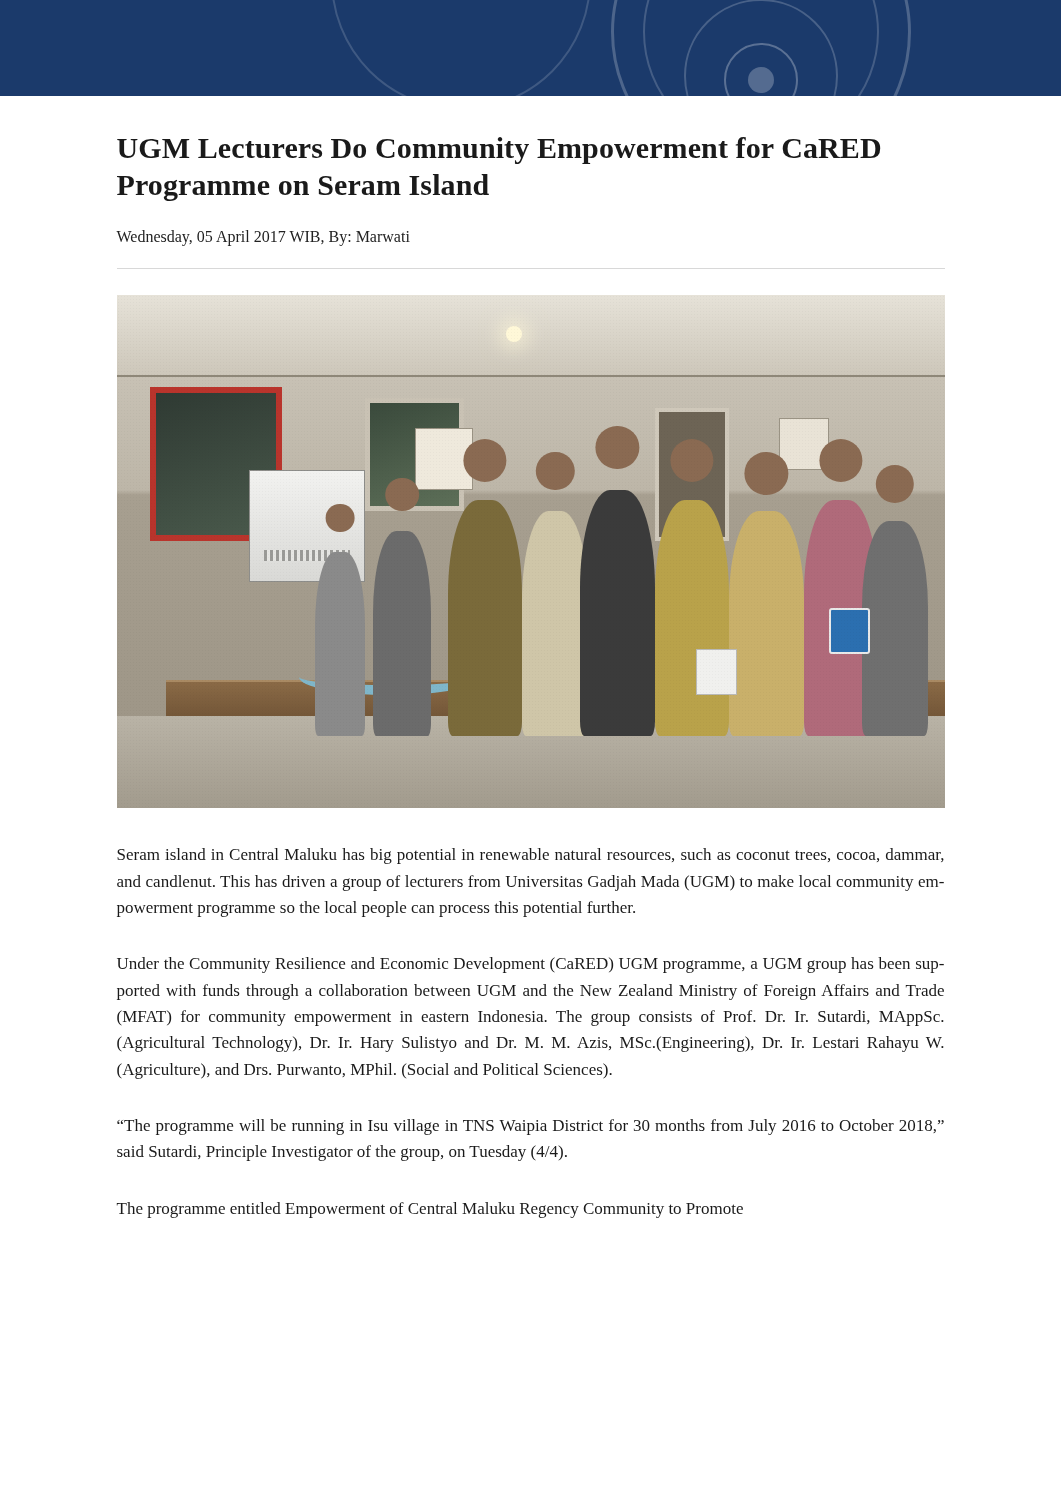GADJAH MADA
UGM Lecturers Do Community Empowerment for CaRED Programme on Seram Island
Wednesday, 05 April 2017 WIB, By: Marwati
Seram island in Central Maluku has big potential in renewable natural resources, such as coconut trees, cocoa, dammar, and candlenut. This has driven a group of lecturers from Universitas Gadjah Mada (UGM) to make local community empowerment programme so the local people can process this potential further.
Under the Community Resilience and Economic Development (CaRED) UGM programme, a UGM group has been supported with funds through a collaboration between UGM and the New Zealand Ministry of Foreign Affairs and Trade (MFAT) for community empowerment in eastern Indonesia. The group consists of Prof. Dr. Ir. Sutardi, MAppSc. (Agricultural Technology), Dr. Ir. Hary Sulistyo and Dr. M. M. Azis, MSc.(Engineering), Dr. Ir. Lestari Rahayu W. (Agriculture), and Drs. Purwanto, MPhil. (Social and Political Sciences).
“The programme will be running in Isu village in TNS Waipia District for 30 months from July 2016 to October 2018,” said Sutardi, Principle Investigator of the group, on Tuesday (4/4).
The programme entitled Empowerment of Central Maluku Regency Community to Promote